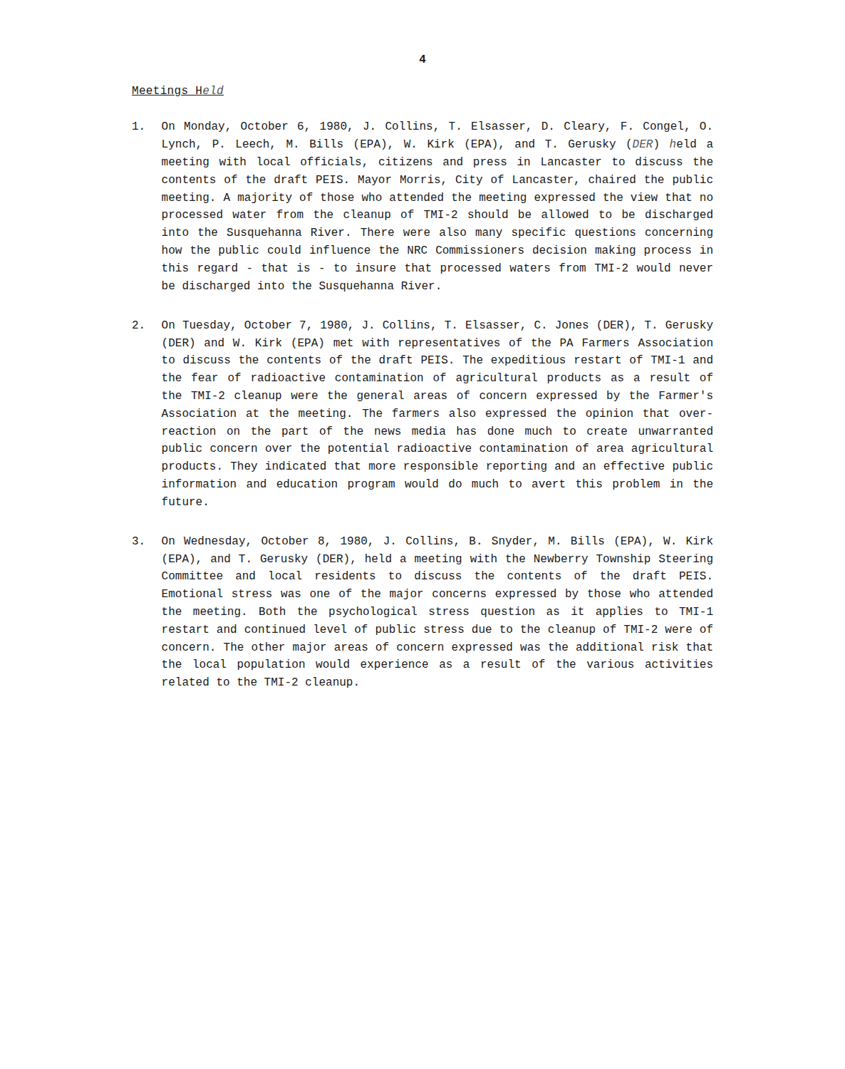4
Meetings Held
On Monday, October 6, 1980, J. Collins, T. Elsasser, D. Cleary, F. Congel, O. Lynch, P. Leech, M. Bills (EPA), W. Kirk (EPA), and T. Gerusky (DER) held a meeting with local officials, citizens and press in Lancaster to discuss the contents of the draft PEIS. Mayor Morris, City of Lancaster, chaired the public meeting. A majority of those who attended the meeting expressed the view that no processed water from the cleanup of TMI-2 should be allowed to be discharged into the Susquehanna River. There were also many specific questions concerning how the public could influence the NRC Commissioners decision making process in this regard - that is - to insure that processed waters from TMI-2 would never be discharged into the Susquehanna River.
On Tuesday, October 7, 1980, J. Collins, T. Elsasser, C. Jones (DER), T. Gerusky (DER) and W. Kirk (EPA) met with representatives of the PA Farmers Association to discuss the contents of the draft PEIS. The expeditious restart of TMI-1 and the fear of radioactive contamination of agricultural products as a result of the TMI-2 cleanup were the general areas of concern expressed by the Farmer's Association at the meeting. The farmers also expressed the opinion that over-reaction on the part of the news media has done much to create unwarranted public concern over the potential radioactive contamination of area agricultural products. They indicated that more responsible reporting and an effective public information and education program would do much to avert this problem in the future.
On Wednesday, October 8, 1980, J. Collins, B. Snyder, M. Bills (EPA), W. Kirk (EPA), and T. Gerusky (DER), held a meeting with the Newberry Township Steering Committee and local residents to discuss the contents of the draft PEIS. Emotional stress was one of the major concerns expressed by those who attended the meeting. Both the psychological stress question as it applies to TMI-1 restart and continued level of public stress due to the cleanup of TMI-2 were of concern. The other major areas of concern expressed was the additional risk that the local population would experience as a result of the various activities related to the TMI-2 cleanup.